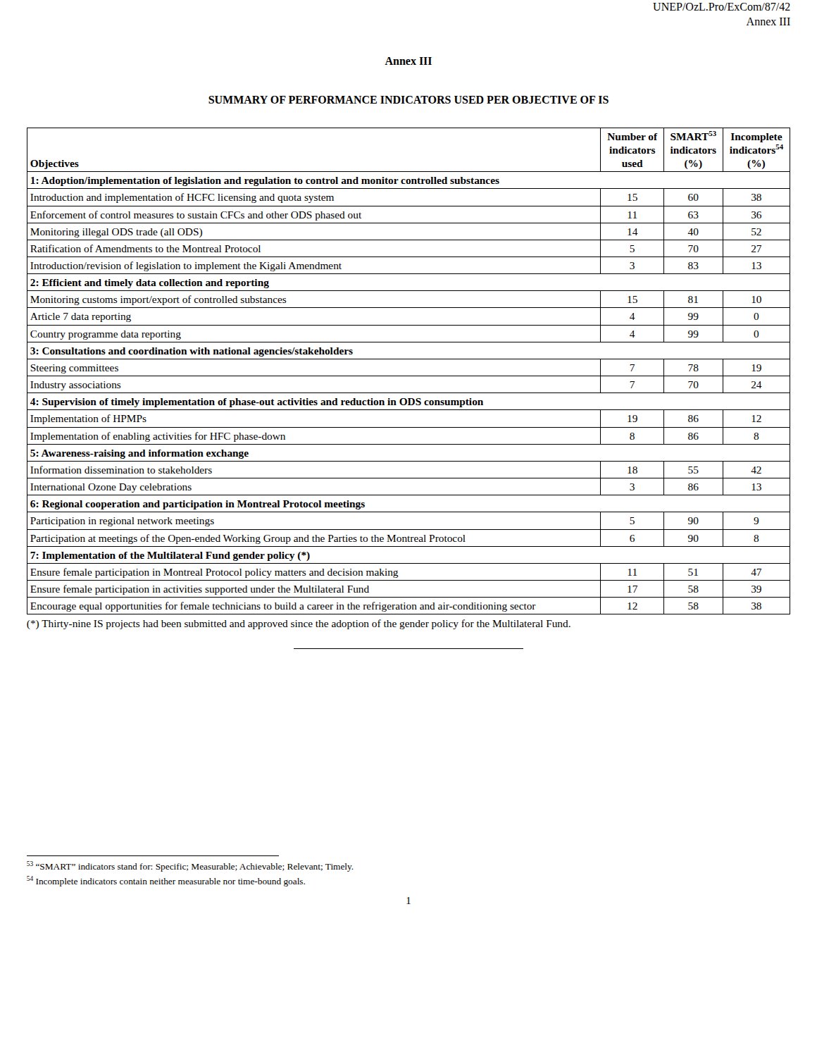UNEP/OzL.Pro/ExCom/87/42
Annex III
Annex III
SUMMARY OF PERFORMANCE INDICATORS USED PER OBJECTIVE OF IS
| Objectives | Number of indicators used | SMART 53 indicators (%) | Incomplete indicators 54 (%) |
| --- | --- | --- | --- |
| 1: Adoption/implementation of legislation and regulation to control and monitor controlled substances |
| Introduction and implementation of HCFC licensing and quota system | 15 | 60 | 38 |
| Enforcement of control measures to sustain CFCs and other ODS phased out | 11 | 63 | 36 |
| Monitoring illegal ODS trade (all ODS) | 14 | 40 | 52 |
| Ratification of Amendments to the Montreal Protocol | 5 | 70 | 27 |
| Introduction/revision of legislation to implement the Kigali Amendment | 3 | 83 | 13 |
| 2: Efficient and timely data collection and reporting |
| Monitoring customs import/export of controlled substances | 15 | 81 | 10 |
| Article 7 data reporting | 4 | 99 | 0 |
| Country programme data reporting | 4 | 99 | 0 |
| 3: Consultations and coordination with national agencies/stakeholders |
| Steering committees | 7 | 78 | 19 |
| Industry associations | 7 | 70 | 24 |
| 4: Supervision of timely implementation of phase-out activities and reduction in ODS consumption |
| Implementation of HPMPs | 19 | 86 | 12 |
| Implementation of enabling activities for HFC phase-down | 8 | 86 | 8 |
| 5: Awareness-raising and information exchange |
| Information dissemination to stakeholders | 18 | 55 | 42 |
| International Ozone Day celebrations | 3 | 86 | 13 |
| 6: Regional cooperation and participation in Montreal Protocol meetings |
| Participation in regional network meetings | 5 | 90 | 9 |
| Participation at meetings of the Open-ended Working Group and the Parties to the Montreal Protocol | 6 | 90 | 8 |
| 7: Implementation of the Multilateral Fund gender policy (*) |
| Ensure female participation in Montreal Protocol policy matters and decision making | 11 | 51 | 47 |
| Ensure female participation in activities supported under the Multilateral Fund | 17 | 58 | 39 |
| Encourage equal opportunities for female technicians to build a career in the refrigeration and air-conditioning sector | 12 | 58 | 38 |
(*) Thirty-nine IS projects had been submitted and approved since the adoption of the gender policy for the Multilateral Fund.
53 “SMART” indicators stand for: Specific; Measurable; Achievable; Relevant; Timely.
54 Incomplete indicators contain neither measurable nor time-bound goals.
1